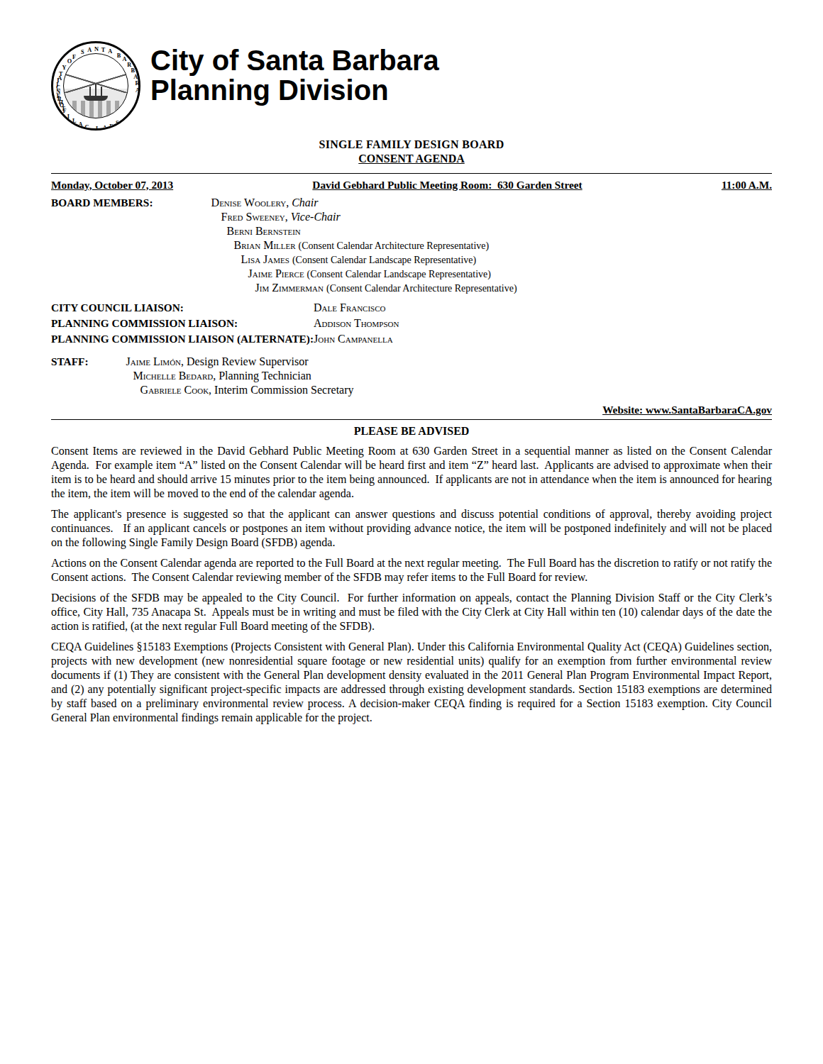T H E C I T Y O F S A N T A B A R B A R A S E A L C A L I F O R N I A
City of Santa Barbara
Planning Division
SINGLE FAMILY DESIGN BOARD
CONSENT AGENDA
Monday, October 07, 2013 David Gebhard Public Meeting Room: 630 Garden Street 11:00 A.M.
| BOARD MEMBERS: | Denise Woolery , Chair Fred Sweeney , Vice-Chair Berni Bernstein Brian Miller (Consent Calendar Architecture Representative) Lisa James (Consent Calendar Landscape Representative) Jaime Pierce (Consent Calendar Landscape Representative) Jim Zimmerman (Consent Calendar Architecture Representative) |
| CITY COUNCIL LIAISON: | Dale Francisco |
| PLANNING COMMISSION LIAISON: | Addison Thompson |
| PLANNING COMMISSION LIAISON (ALTERNATE): | John Campanella |
| STAFF: | Jaime Limón , Design Review Supervisor Michelle Bedard , Planning Technician Gabriele Cook , Interim Commission Secretary |
Website: www.SantaBarbaraCA.gov
PLEASE BE ADVISED
Consent Items are reviewed in the David Gebhard Public Meeting Room at 630 Garden Street in a sequential manner as listed on the Consent Calendar Agenda. For example item “A” listed on the Consent Calendar will be heard first and item “Z” heard last. Applicants are advised to approximate when their item is to be heard and should arrive 15 minutes prior to the item being announced. If applicants are not in attendance when the item is announced for hearing the item, the item will be moved to the end of the calendar agenda.
The applicant's presence is suggested so that the applicant can answer questions and discuss potential conditions of approval, thereby avoiding project continuances. If an applicant cancels or postpones an item without providing advance notice, the item will be postponed indefinitely and will not be placed on the following Single Family Design Board (SFDB) agenda.
Actions on the Consent Calendar agenda are reported to the Full Board at the next regular meeting. The Full Board has the discretion to ratify or not ratify the Consent actions. The Consent Calendar reviewing member of the SFDB may refer items to the Full Board for review.
Decisions of the SFDB may be appealed to the City Council. For further information on appeals, contact the Planning Division Staff or the City Clerk’s office, City Hall, 735 Anacapa St. Appeals must be in writing and must be filed with the City Clerk at City Hall within ten (10) calendar days of the date the action is ratified, (at the next regular Full Board meeting of the SFDB).
CEQA Guidelines §15183 Exemptions (Projects Consistent with General Plan). Under this California Environmental Quality Act (CEQA) Guidelines section, projects with new development (new nonresidential square footage or new residential units) qualify for an exemption from further environmental review documents if (1) They are consistent with the General Plan development density evaluated in the 2011 General Plan Program Environmental Impact Report, and (2) any potentially significant project-specific impacts are addressed through existing development standards. Section 15183 exemptions are determined by staff based on a preliminary environmental review process. A decision-maker CEQA finding is required for a Section 15183 exemption. City Council General Plan environmental findings remain applicable for the project.